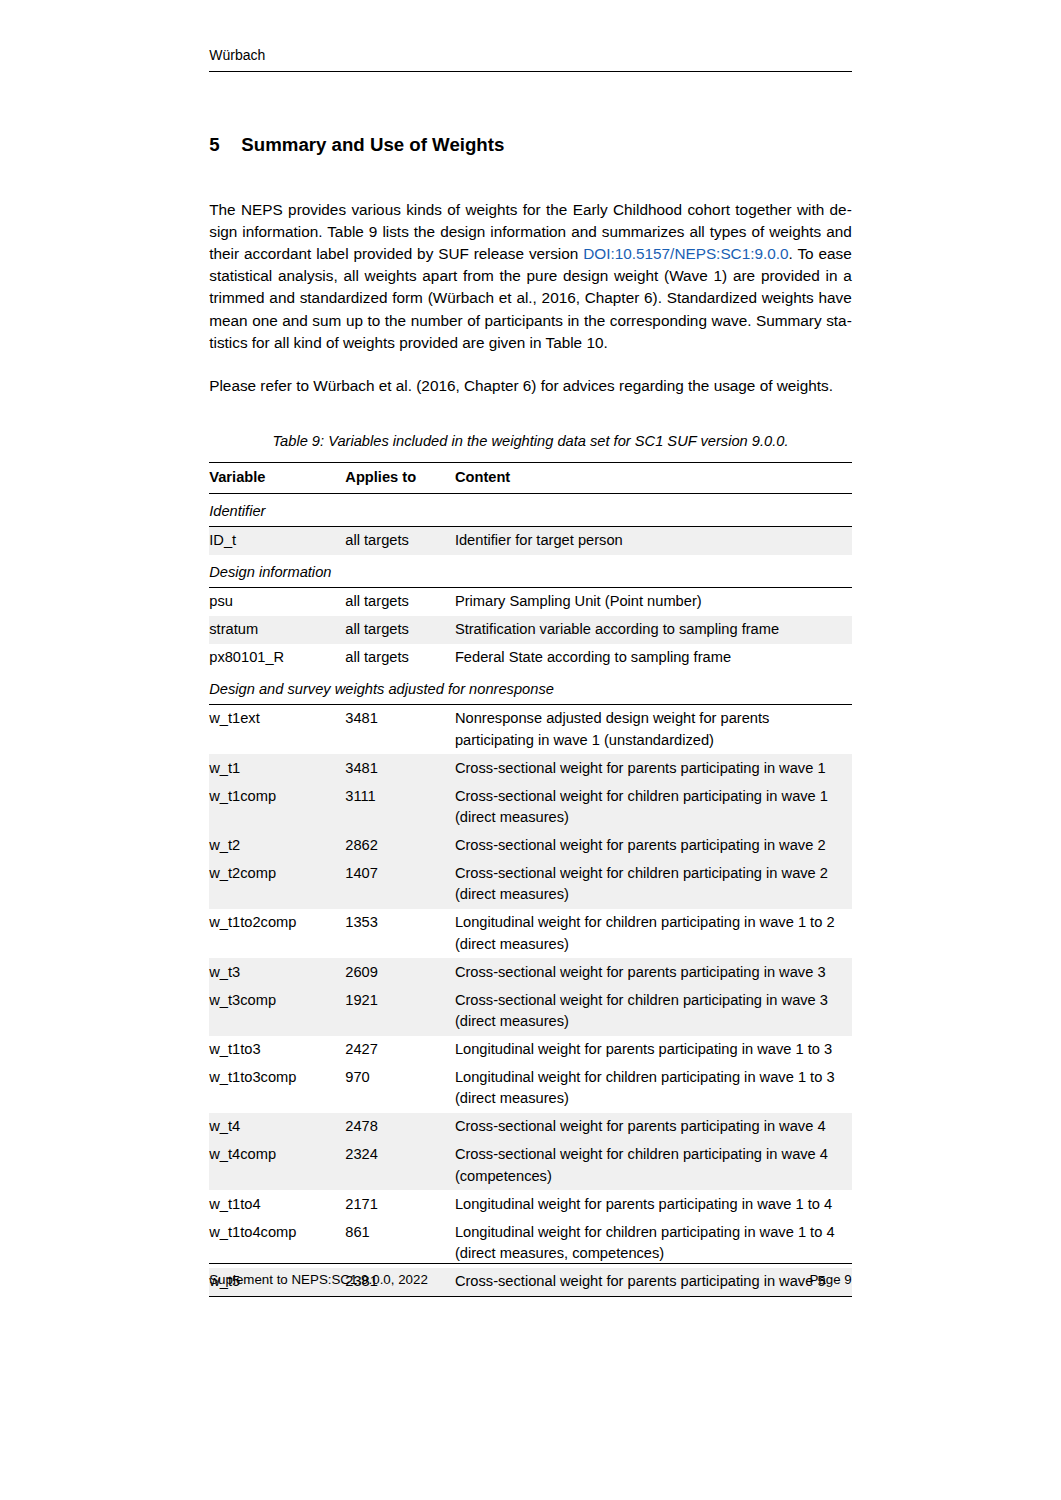Würbach
5 Summary and Use of Weights
The NEPS provides various kinds of weights for the Early Childhood cohort together with design information. Table 9 lists the design information and summarizes all types of weights and their accordant label provided by SUF release version DOI:10.5157/NEPS:SC1:9.0.0. To ease statistical analysis, all weights apart from the pure design weight (Wave 1) are provided in a trimmed and standardized form (Würbach et al., 2016, Chapter 6). Standardized weights have mean one and sum up to the number of participants in the corresponding wave. Summary statistics for all kind of weights provided are given in Table 10.
Please refer to Würbach et al. (2016, Chapter 6) for advices regarding the usage of weights.
Table 9: Variables included in the weighting data set for SC1 SUF version 9.0.0.
| Variable | Applies to | Content |
| --- | --- | --- |
| Identifier |
| ID_t | all targets | Identifier for target person |
| Design information |
| psu | all targets | Primary Sampling Unit (Point number) |
| stratum | all targets | Stratification variable according to sampling frame |
| px80101_R | all targets | Federal State according to sampling frame |
| Design and survey weights adjusted for nonresponse |
| w_t1ext | 3481 | Nonresponse adjusted design weight for parents participating in wave 1 (unstandardized) |
| w_t1 | 3481 | Cross-sectional weight for parents participating in wave 1 |
| w_t1comp | 3111 | Cross-sectional weight for children participating in wave 1 (direct measures) |
| w_t2 | 2862 | Cross-sectional weight for parents participating in wave 2 |
| w_t2comp | 1407 | Cross-sectional weight for children participating in wave 2 (direct measures) |
| w_t1to2comp | 1353 | Longitudinal weight for children participating in wave 1 to 2 (direct measures) |
| w_t3 | 2609 | Cross-sectional weight for parents participating in wave 3 |
| w_t3comp | 1921 | Cross-sectional weight for children participating in wave 3 (direct measures) |
| w_t1to3 | 2427 | Longitudinal weight for parents participating in wave 1 to 3 |
| w_t1to3comp | 970 | Longitudinal weight for children participating in wave 1 to 3 (direct measures) |
| w_t4 | 2478 | Cross-sectional weight for parents participating in wave 4 |
| w_t4comp | 2324 | Cross-sectional weight for children participating in wave 4 (competences) |
| w_t1to4 | 2171 | Longitudinal weight for parents participating in wave 1 to 4 |
| w_t1to4comp | 861 | Longitudinal weight for children participating in wave 1 to 4 (direct measures, competences) |
| w_t5 | 2381 | Cross-sectional weight for parents participating in wave 5 |
Suplement to NEPS:SC1:9.0.0, 2022 Page 9